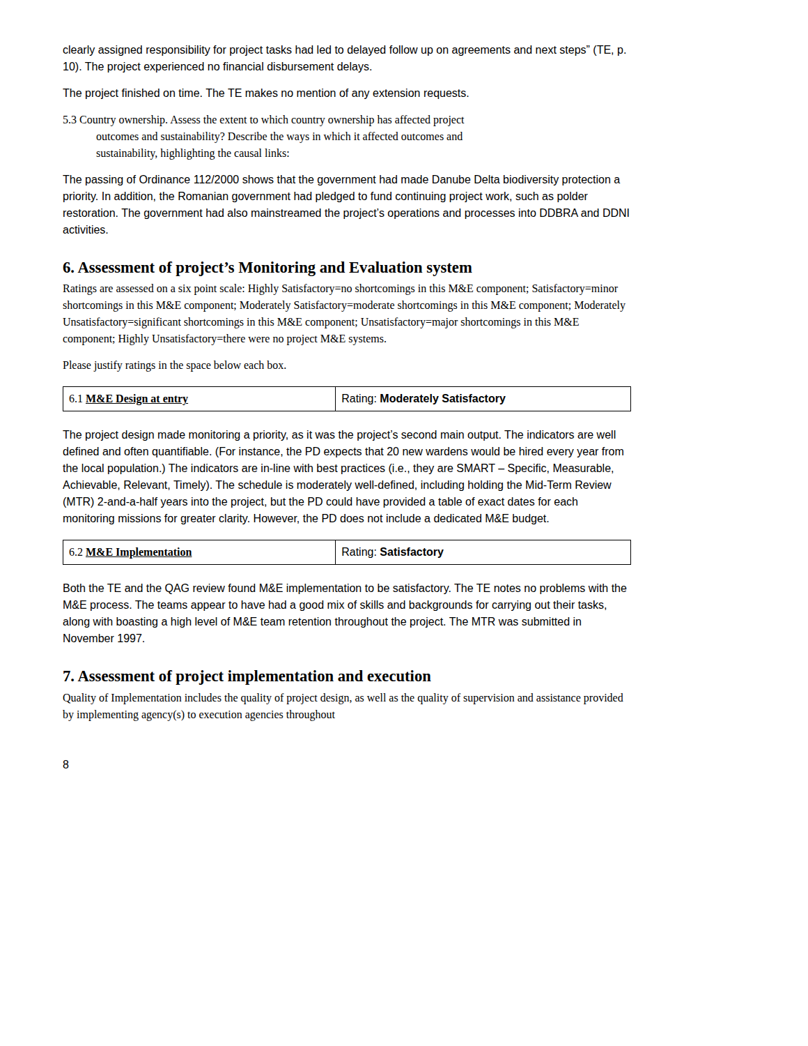clearly assigned responsibility for project tasks had led to delayed follow up on agreements and next steps” (TE, p. 10). The project experienced no financial disbursement delays.
The project finished on time. The TE makes no mention of any extension requests.
5.3 Country ownership. Assess the extent to which country ownership has affected project outcomes and sustainability? Describe the ways in which it affected outcomes and sustainability, highlighting the causal links:
The passing of Ordinance 112/2000 shows that the government had made Danube Delta biodiversity protection a priority. In addition, the Romanian government had pledged to fund continuing project work, such as polder restoration. The government had also mainstreamed the project’s operations and processes into DDBRA and DDNI activities.
6. Assessment of project’s Monitoring and Evaluation system
Ratings are assessed on a six point scale: Highly Satisfactory=no shortcomings in this M&E component; Satisfactory=minor shortcomings in this M&E component; Moderately Satisfactory=moderate shortcomings in this M&E component; Moderately Unsatisfactory=significant shortcomings in this M&E component; Unsatisfactory=major shortcomings in this M&E component; Highly Unsatisfactory=there were no project M&E systems.
Please justify ratings in the space below each box.
| 6.1 M&E Design at entry | Rating: Moderately Satisfactory |
The project design made monitoring a priority, as it was the project’s second main output. The indicators are well defined and often quantifiable. (For instance, the PD expects that 20 new wardens would be hired every year from the local population.) The indicators are in-line with best practices (i.e., they are SMART – Specific, Measurable, Achievable, Relevant, Timely). The schedule is moderately well-defined, including holding the Mid-Term Review (MTR) 2-and-a-half years into the project, but the PD could have provided a table of exact dates for each monitoring missions for greater clarity. However, the PD does not include a dedicated M&E budget.
| 6.2 M&E Implementation | Rating: Satisfactory |
Both the TE and the QAG review found M&E implementation to be satisfactory. The TE notes no problems with the M&E process. The teams appear to have had a good mix of skills and backgrounds for carrying out their tasks, along with boasting a high level of M&E team retention throughout the project. The MTR was submitted in November 1997.
7. Assessment of project implementation and execution
Quality of Implementation includes the quality of project design, as well as the quality of supervision and assistance provided by implementing agency(s) to execution agencies throughout
8